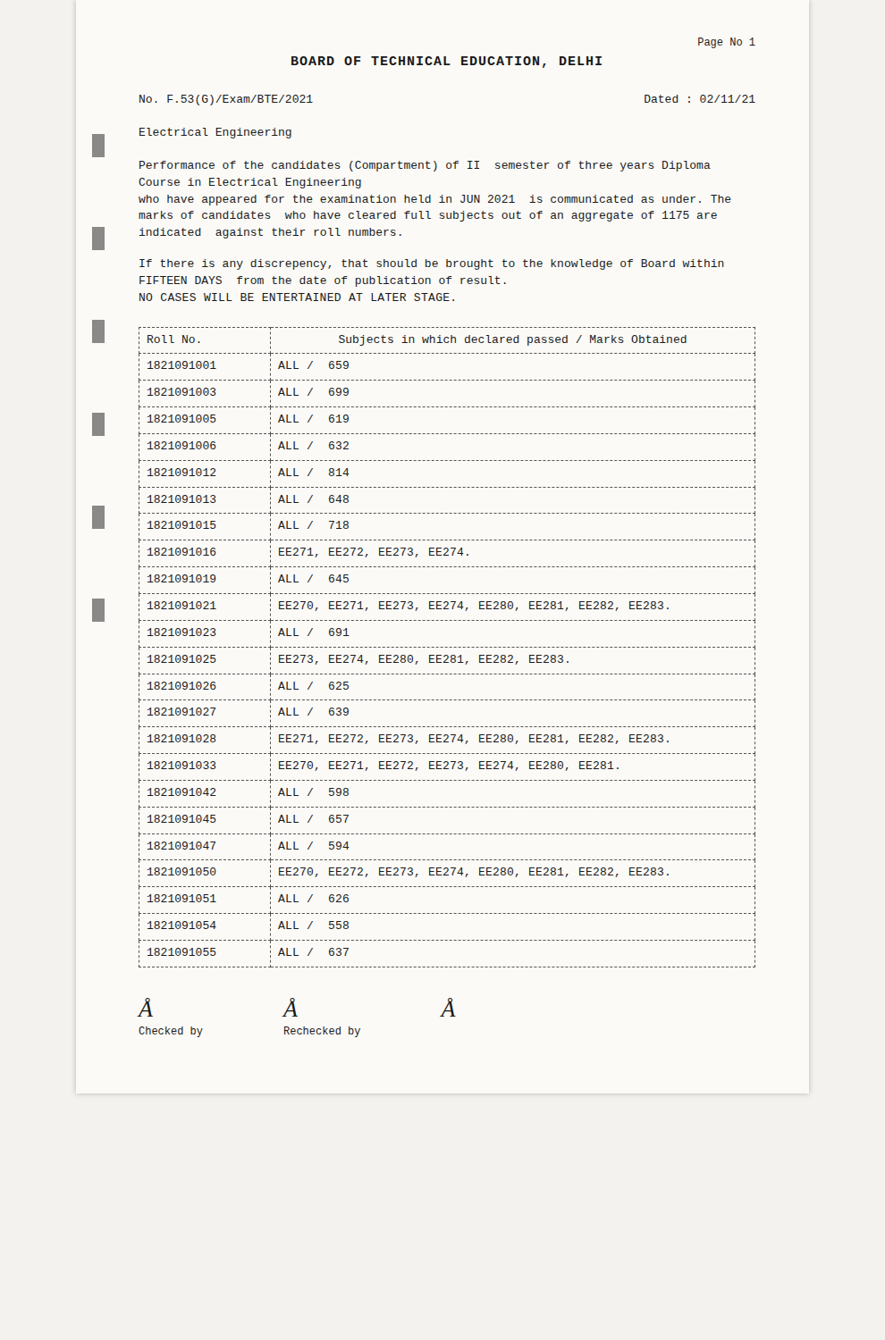Page No 1
BOARD OF TECHNICAL EDUCATION, DELHI
No. F.53(G)/Exam/BTE/2021 Dated : 02/11/21
Electrical Engineering
Performance of the candidates (Compartment) of II semester of three years Diploma Course in Electrical Engineering
who have appeared for the examination held in JUN 2021 is communicated as under. The marks of candidates who have cleared full subjects out of an aggregate of 1175 are indicated against their roll numbers.
If there is any discrepency, that should be brought to the knowledge of Board within FIFTEEN DAYS from the date of publication of result.
NO CASES WILL BE ENTERTAINED AT LATER STAGE.
| Roll No. | Subjects in which declared passed / Marks Obtained |
| --- | --- |
| 1821091001 | ALL / 659 |
| 1821091003 | ALL / 699 |
| 1821091005 | ALL / 619 |
| 1821091006 | ALL / 632 |
| 1821091012 | ALL / 814 |
| 1821091013 | ALL / 648 |
| 1821091015 | ALL / 718 |
| 1821091016 | EE271, EE272, EE273, EE274. |
| 1821091019 | ALL / 645 |
| 1821091021 | EE270, EE271, EE273, EE274, EE280, EE281, EE282, EE283. |
| 1821091023 | ALL / 691 |
| 1821091025 | EE273, EE274, EE280, EE281, EE282, EE283. |
| 1821091026 | ALL / 625 |
| 1821091027 | ALL / 639 |
| 1821091028 | EE271, EE272, EE273, EE274, EE280, EE281, EE282, EE283. |
| 1821091033 | EE270, EE271, EE272, EE273, EE274, EE280, EE281. |
| 1821091042 | ALL / 598 |
| 1821091045 | ALL / 657 |
| 1821091047 | ALL / 594 |
| 1821091050 | EE270, EE272, EE273, EE274, EE280, EE281, EE282, EE283. |
| 1821091051 | ALL / 626 |
| 1821091054 | ALL / 558 |
| 1821091055 | ALL / 637 |
Å
Checked by
Å
Rechecked by
Å